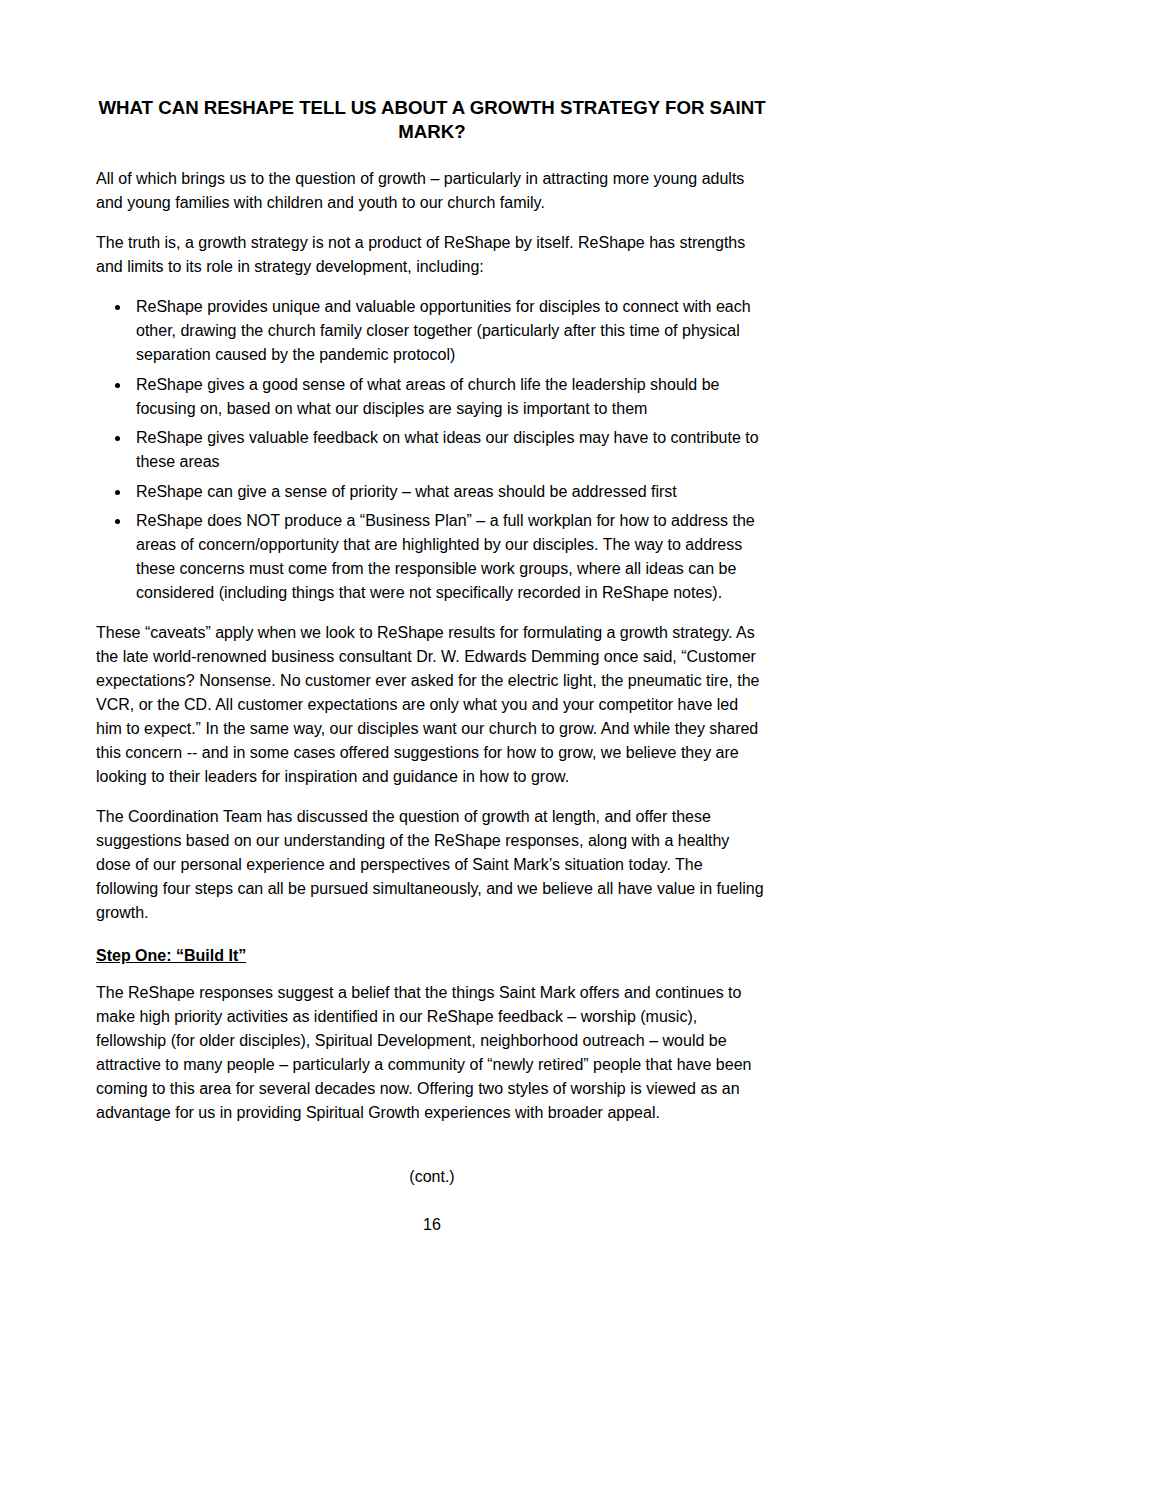What Can ReShape Tell Us About a Growth Strategy for Saint Mark?
All of which brings us to the question of growth – particularly in attracting more young adults and young families with children and youth to our church family.
The truth is, a growth strategy is not a product of ReShape by itself. ReShape has strengths and limits to its role in strategy development, including:
ReShape provides unique and valuable opportunities for disciples to connect with each other, drawing the church family closer together (particularly after this time of physical separation caused by the pandemic protocol)
ReShape gives a good sense of what areas of church life the leadership should be focusing on, based on what our disciples are saying is important to them
ReShape gives valuable feedback on what ideas our disciples may have to contribute to these areas
ReShape can give a sense of priority – what areas should be addressed first
ReShape does NOT produce a “Business Plan” – a full workplan for how to address the areas of concern/opportunity that are highlighted by our disciples. The way to address these concerns must come from the responsible work groups, where all ideas can be considered (including things that were not specifically recorded in ReShape notes).
These “caveats” apply when we look to ReShape results for formulating a growth strategy. As the late world-renowned business consultant Dr. W. Edwards Demming once said, “Customer expectations? Nonsense. No customer ever asked for the electric light, the pneumatic tire, the VCR, or the CD. All customer expectations are only what you and your competitor have led him to expect.” In the same way, our disciples want our church to grow. And while they shared this concern -- and in some cases offered suggestions for how to grow, we believe they are looking to their leaders for inspiration and guidance in how to grow.
The Coordination Team has discussed the question of growth at length, and offer these suggestions based on our understanding of the ReShape responses, along with a healthy dose of our personal experience and perspectives of Saint Mark’s situation today. The following four steps can all be pursued simultaneously, and we believe all have value in fueling growth.
Step One: “Build It”
The ReShape responses suggest a belief that the things Saint Mark offers and continues to make high priority activities as identified in our ReShape feedback – worship (music), fellowship (for older disciples), Spiritual Development, neighborhood outreach – would be attractive to many people – particularly a community of “newly retired” people that have been coming to this area for several decades now. Offering two styles of worship is viewed as an advantage for us in providing Spiritual Growth experiences with broader appeal.
(cont.)
16